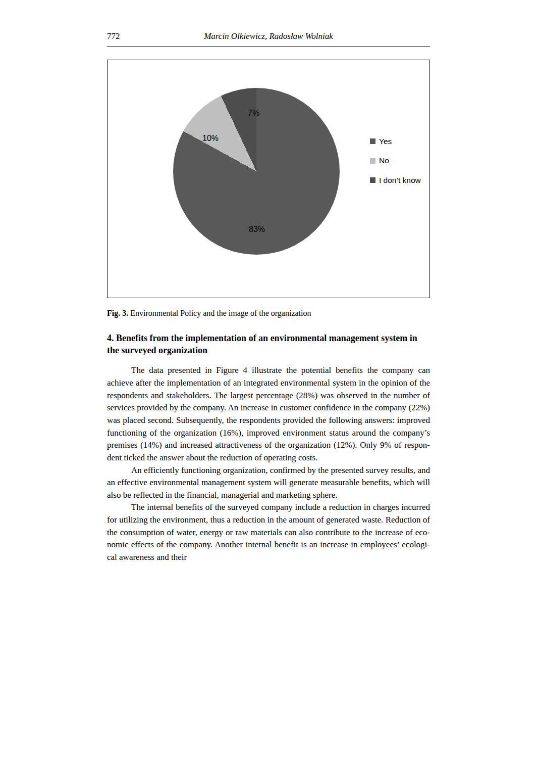772
Marcin Olkiewicz, Radosław Wolniak
83% 10% 7%
Yes
No
I don’t know
Fig. 3. Environmental Policy and the image of the organization
4. Benefits from the implementation of an environmental management system in the surveyed organization
The data presented in Figure 4 illustrate the potential benefits the company can achieve after the implementation of an integrated environmental system in the opinion of the respondents and stakeholders. The largest percentage (28%) was observed in the number of services provided by the company. An increase in customer confidence in the company (22%) was placed second. Subsequently, the respondents provided the following answers: improved functioning of the organization (16%), improved environment status around the company’s premises (14%) and increased attractiveness of the organization (12%). Only 9% of respondent ticked the answer about the reduction of operating costs.
An efficiently functioning organization, confirmed by the presented survey results, and an effective environmental management system will generate measurable benefits, which will also be reflected in the financial, managerial and marketing sphere.
The internal benefits of the surveyed company include a reduction in charges incurred for utilizing the environment, thus a reduction in the amount of generated waste. Reduction of the consumption of water, energy or raw materials can also contribute to the increase of economic effects of the company. Another internal benefit is an increase in employees’ ecological awareness and their